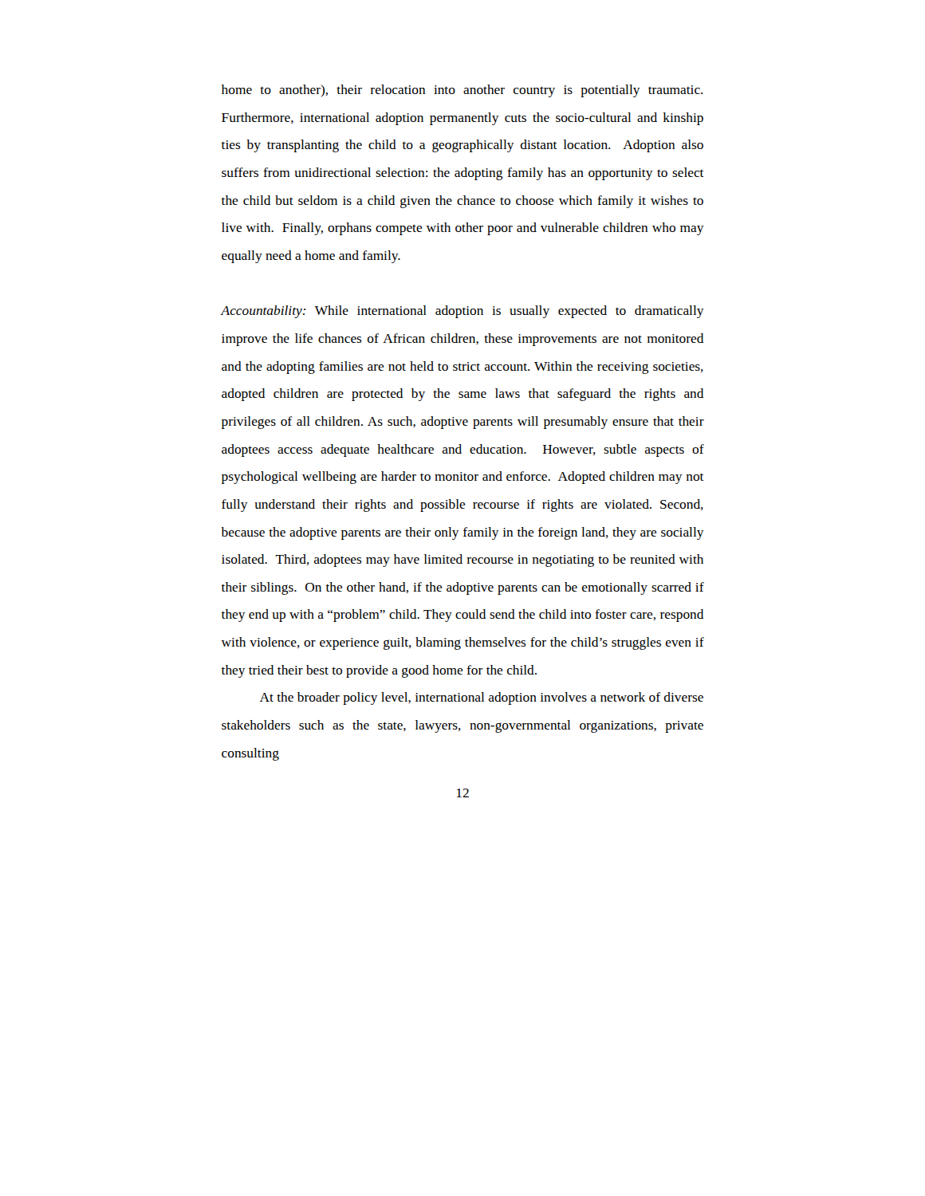home to another), their relocation into another country is potentially traumatic. Furthermore, international adoption permanently cuts the socio-cultural and kinship ties by transplanting the child to a geographically distant location. Adoption also suffers from unidirectional selection: the adopting family has an opportunity to select the child but seldom is a child given the chance to choose which family it wishes to live with. Finally, orphans compete with other poor and vulnerable children who may equally need a home and family.
Accountability: While international adoption is usually expected to dramatically improve the life chances of African children, these improvements are not monitored and the adopting families are not held to strict account. Within the receiving societies, adopted children are protected by the same laws that safeguard the rights and privileges of all children. As such, adoptive parents will presumably ensure that their adoptees access adequate healthcare and education. However, subtle aspects of psychological wellbeing are harder to monitor and enforce. Adopted children may not fully understand their rights and possible recourse if rights are violated. Second, because the adoptive parents are their only family in the foreign land, they are socially isolated. Third, adoptees may have limited recourse in negotiating to be reunited with their siblings. On the other hand, if the adoptive parents can be emotionally scarred if they end up with a “problem” child. They could send the child into foster care, respond with violence, or experience guilt, blaming themselves for the child’s struggles even if they tried their best to provide a good home for the child.
At the broader policy level, international adoption involves a network of diverse stakeholders such as the state, lawyers, non-governmental organizations, private consulting
12